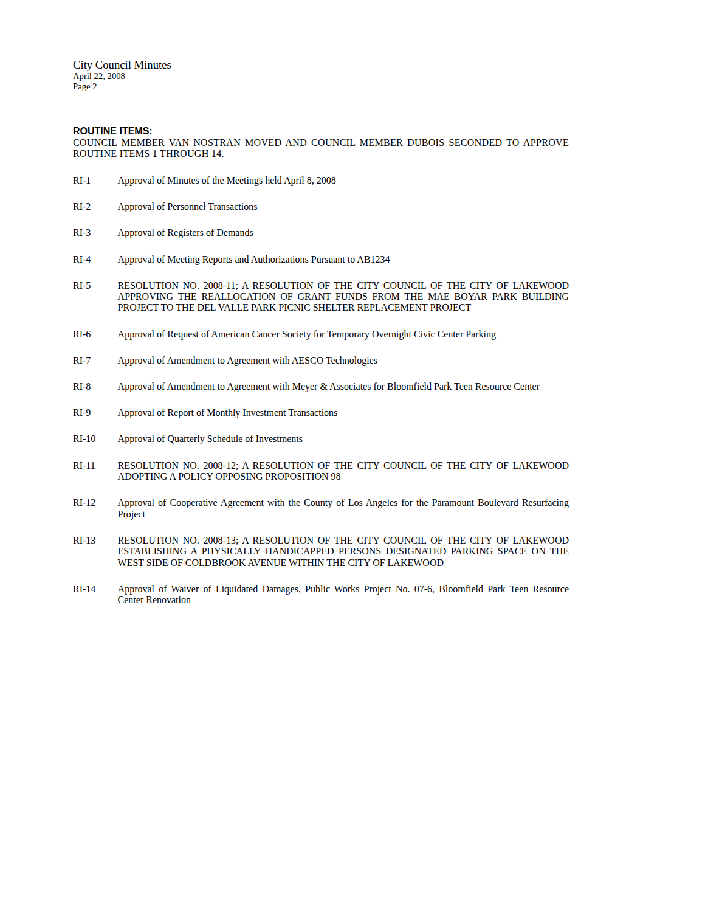City Council Minutes
April 22, 2008
Page 2
ROUTINE ITEMS:
Council Member Van Nostran moved and Council Member DuBois seconded to approve Routine Items 1 through 14.
| RI-1 | Approval of Minutes of the Meetings held April 8, 2008 |
| RI-2 | Approval of Personnel Transactions |
| RI-3 | Approval of Registers of Demands |
| RI-4 | Approval of Meeting Reports and Authorizations Pursuant to AB1234 |
| RI-5 | Resolution No. 2008-11; A Resolution of the City Council of the City of Lakewood Approving the Reallocation of Grant Funds from the Mae Boyar Park Building Project to the Del Valle Park Picnic Shelter Replacement Project |
| RI-6 | Approval of Request of American Cancer Society for Temporary Overnight Civic Center Parking |
| RI-7 | Approval of Amendment to Agreement with AESCO Technologies |
| RI-8 | Approval of Amendment to Agreement with Meyer & Associates for Bloomfield Park Teen Resource Center |
| RI-9 | Approval of Report of Monthly Investment Transactions |
| RI-10 | Approval of Quarterly Schedule of Investments |
| RI-11 | Resolution No. 2008-12; A Resolution of the City Council of the City of Lakewood Adopting a Policy Opposing Proposition 98 |
| RI-12 | Approval of Cooperative Agreement with the County of Los Angeles for the Paramount Boulevard Resurfacing Project |
| RI-13 | Resolution No. 2008-13; A Resolution of the City Council of the City of Lakewood Establishing a Physically Handicapped Persons Designated Parking Space on the West Side of Coldbrook Avenue Within the City of Lakewood |
| RI-14 | Approval of Waiver of Liquidated Damages, Public Works Project No. 07-6, Bloomfield Park Teen Resource Center Renovation |